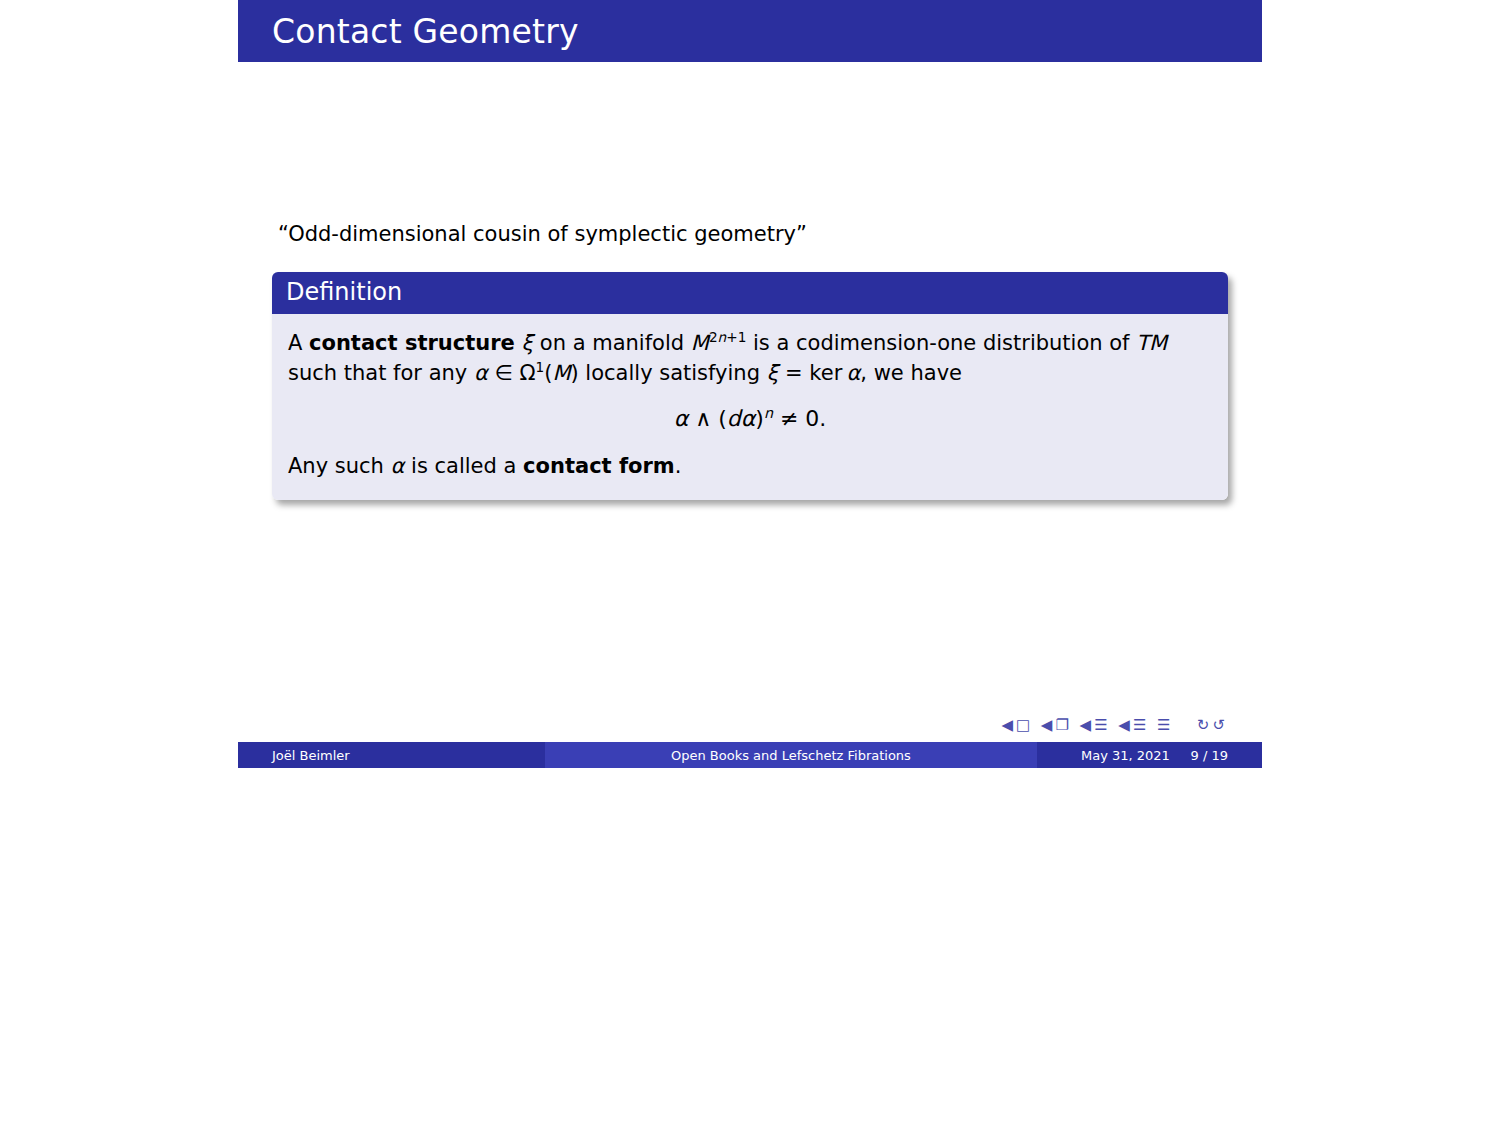Contact Geometry
“Odd-dimensional cousin of symplectic geometry”
Definition
A contact structure ξ on a manifold M2n+1 is a codimension-one distribution of TM such that for any α ∈ Ω1(M) locally satisfying ξ = ker α, we have
α ∧ (dα)n ≠ 0.
Any such α is called a contact form.
◀□ ◀❐ ◀☰ ◀☰ ☰ ↻↺
Joël Beimler
Open Books and Lefschetz Fibrations
May 31, 2021 9 / 19